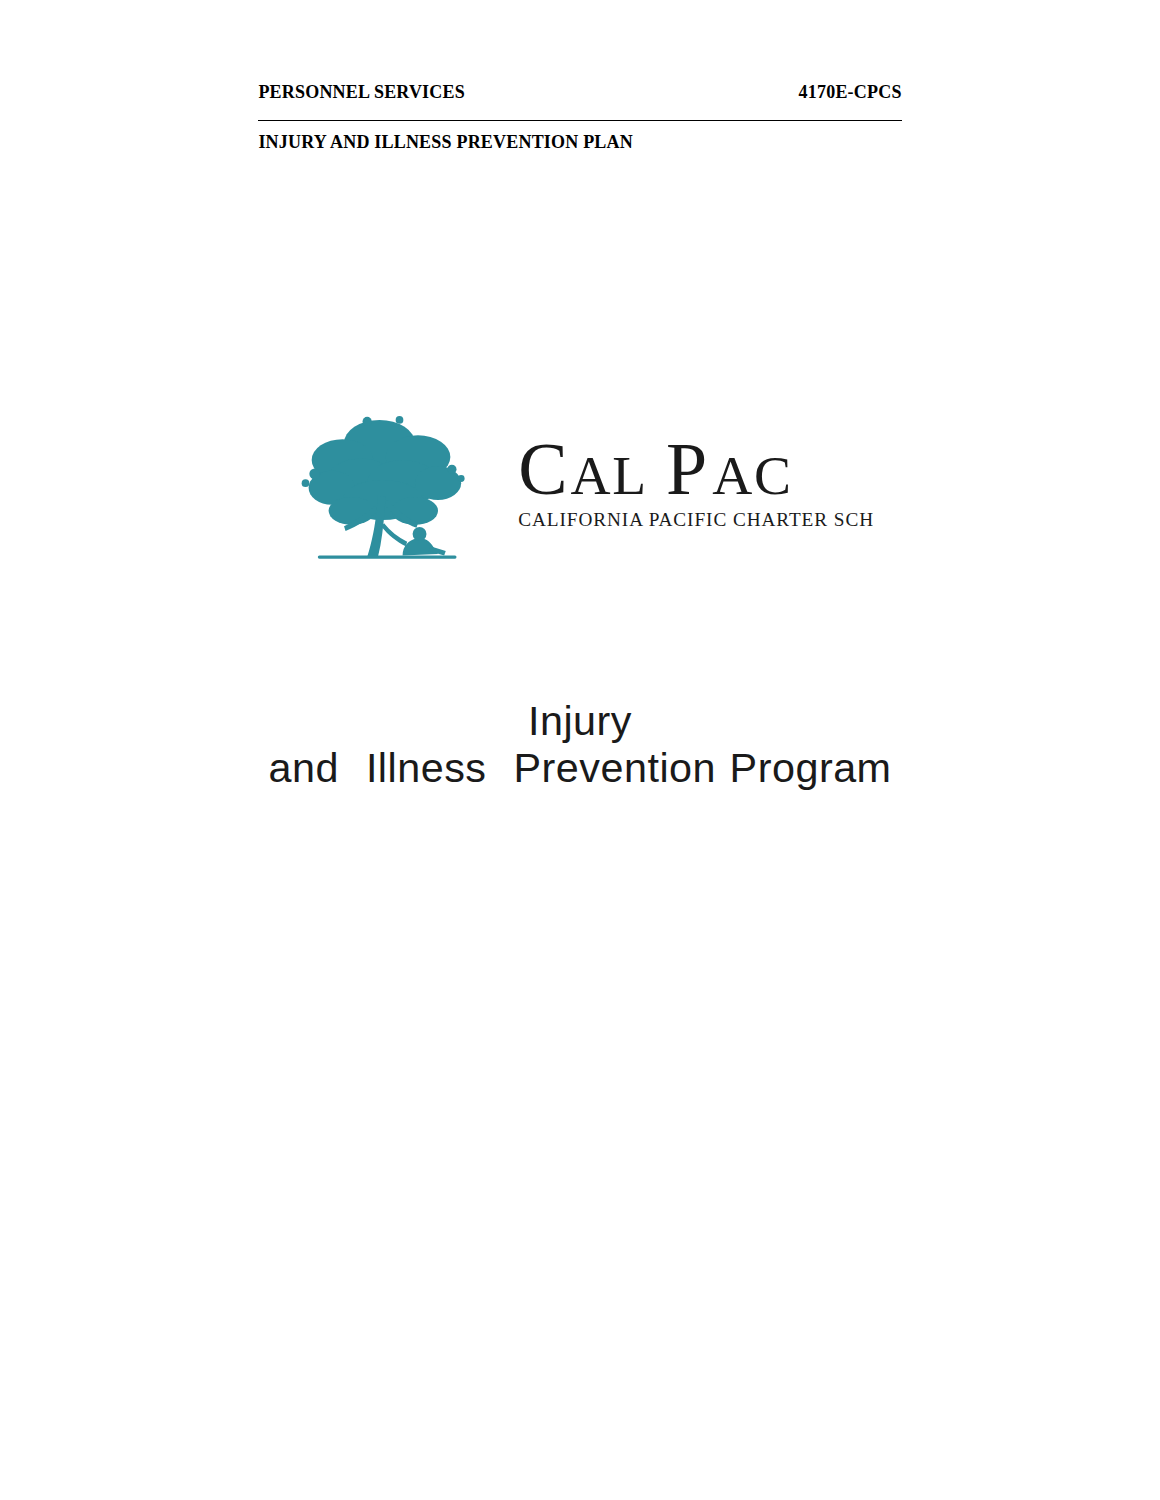Personnel Services
4170E-CPCS
Injury and Illness Prevention Plan
C AL P AC CALIFORNIA PACIFIC CHARTER SCHOOLS
Injury and Illness Prevention Program